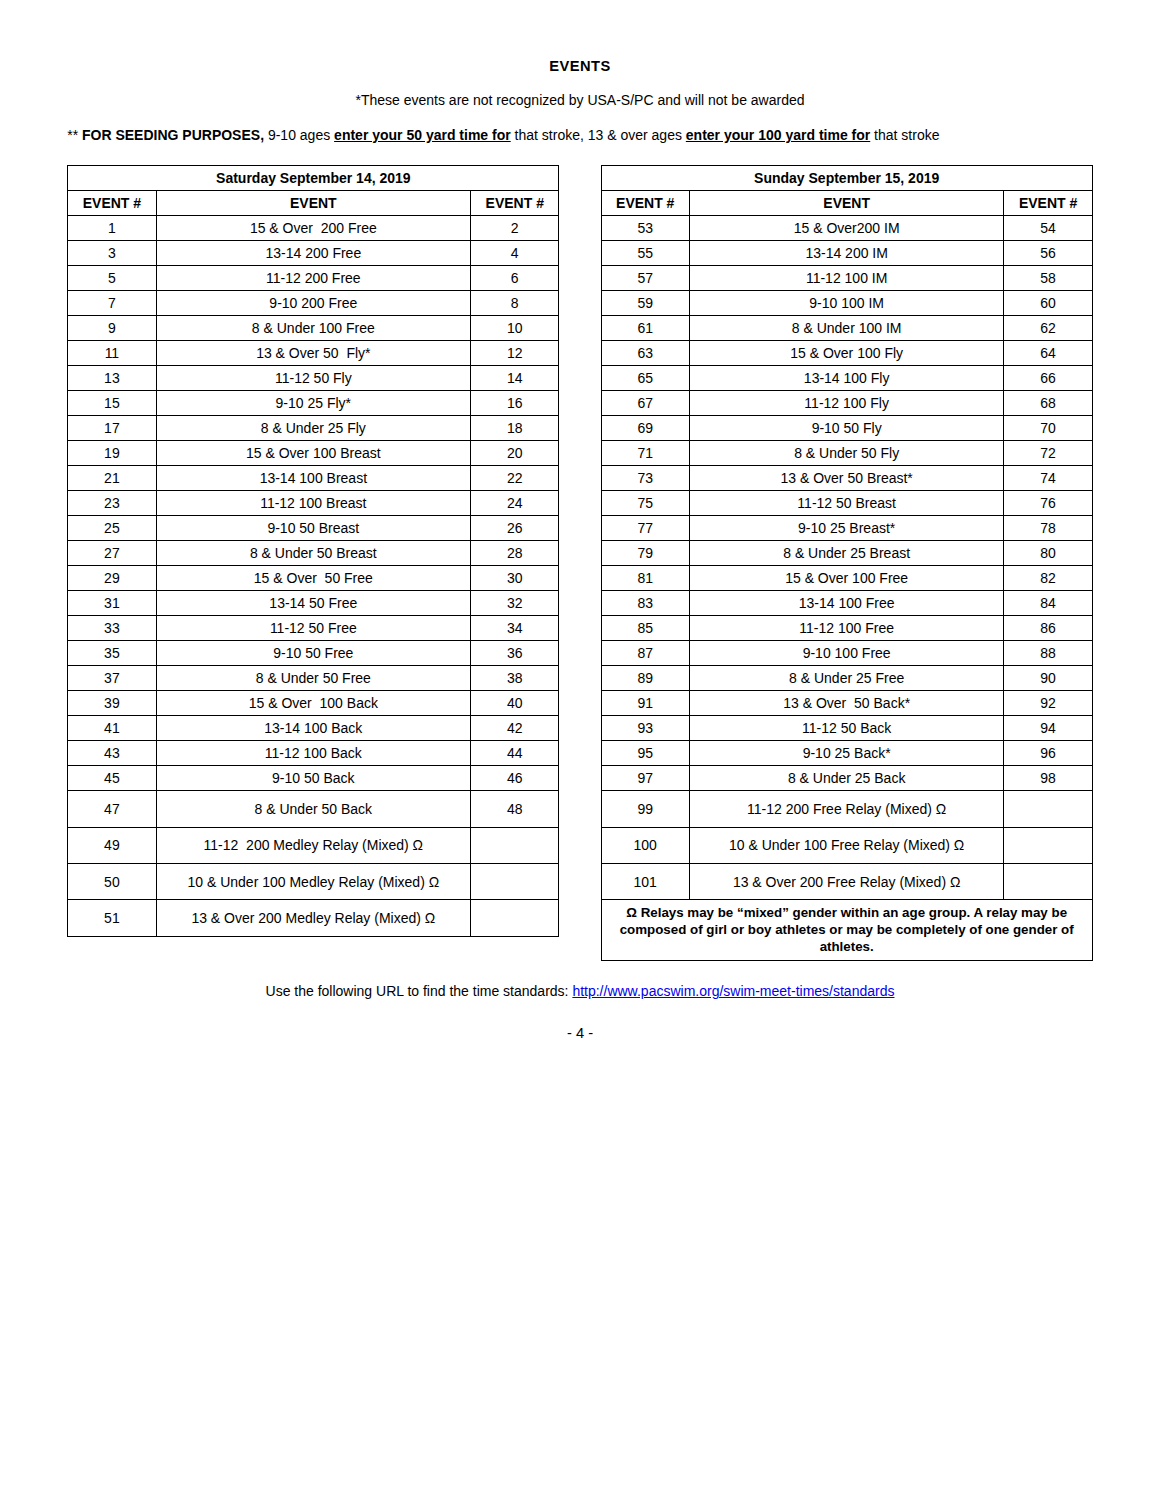EVENTS
*These events are not recognized by USA-S/PC and will not be awarded
** FOR SEEDING PURPOSES, 9-10 ages enter your 50 yard time for that stroke, 13 & over ages enter your 100 yard time for that stroke
| Saturday September 14, 2019 |
| --- |
| EVENT # | EVENT | EVENT # |
| 1 | 15 & Over 200 Free | 2 |
| 3 | 13-14 200 Free | 4 |
| 5 | 11-12 200 Free | 6 |
| 7 | 9-10 200 Free | 8 |
| 9 | 8 & Under 100 Free | 10 |
| 11 | 13 & Over 50 Fly* | 12 |
| 13 | 11-12 50 Fly | 14 |
| 15 | 9-10 25 Fly* | 16 |
| 17 | 8 & Under 25 Fly | 18 |
| 19 | 15 & Over 100 Breast | 20 |
| 21 | 13-14 100 Breast | 22 |
| 23 | 11-12 100 Breast | 24 |
| 25 | 9-10 50 Breast | 26 |
| 27 | 8 & Under 50 Breast | 28 |
| 29 | 15 & Over 50 Free | 30 |
| 31 | 13-14 50 Free | 32 |
| 33 | 11-12 50 Free | 34 |
| 35 | 9-10 50 Free | 36 |
| 37 | 8 & Under 50 Free | 38 |
| 39 | 15 & Over 100 Back | 40 |
| 41 | 13-14 100 Back | 42 |
| 43 | 11-12 100 Back | 44 |
| 45 | 9-10 50 Back | 46 |
| 47 | 8 & Under 50 Back | 48 |
| 49 | 11-12 200 Medley Relay (Mixed) Ω | |
| 50 | 10 & Under 100 Medley Relay (Mixed) Ω | |
| 51 | 13 & Over 200 Medley Relay (Mixed) Ω | |
| Sunday September 15, 2019 |
| --- |
| EVENT # | EVENT | EVENT # |
| 53 | 15 & Over200 IM | 54 |
| 55 | 13-14 200 IM | 56 |
| 57 | 11-12 100 IM | 58 |
| 59 | 9-10 100 IM | 60 |
| 61 | 8 & Under 100 IM | 62 |
| 63 | 15 & Over 100 Fly | 64 |
| 65 | 13-14 100 Fly | 66 |
| 67 | 11-12 100 Fly | 68 |
| 69 | 9-10 50 Fly | 70 |
| 71 | 8 & Under 50 Fly | 72 |
| 73 | 13 & Over 50 Breast* | 74 |
| 75 | 11-12 50 Breast | 76 |
| 77 | 9-10 25 Breast* | 78 |
| 79 | 8 & Under 25 Breast | 80 |
| 81 | 15 & Over 100 Free | 82 |
| 83 | 13-14 100 Free | 84 |
| 85 | 11-12 100 Free | 86 |
| 87 | 9-10 100 Free | 88 |
| 89 | 8 & Under 25 Free | 90 |
| 91 | 13 & Over 50 Back* | 92 |
| 93 | 11-12 50 Back | 94 |
| 95 | 9-10 25 Back* | 96 |
| 97 | 8 & Under 25 Back | 98 |
| 99 | 11-12 200 Free Relay (Mixed) Ω | |
| 100 | 10 & Under 100 Free Relay (Mixed) Ω | |
| 101 | 13 & Over 200 Free Relay (Mixed) Ω | |
| Ω Relays may be “mixed” gender within an age group. A relay may be composed of girl or boy athletes or may be completely of one gender of athletes. |
Use the following URL to find the time standards: http://www.pacswim.org/swim-meet-times/standards
- 4 -